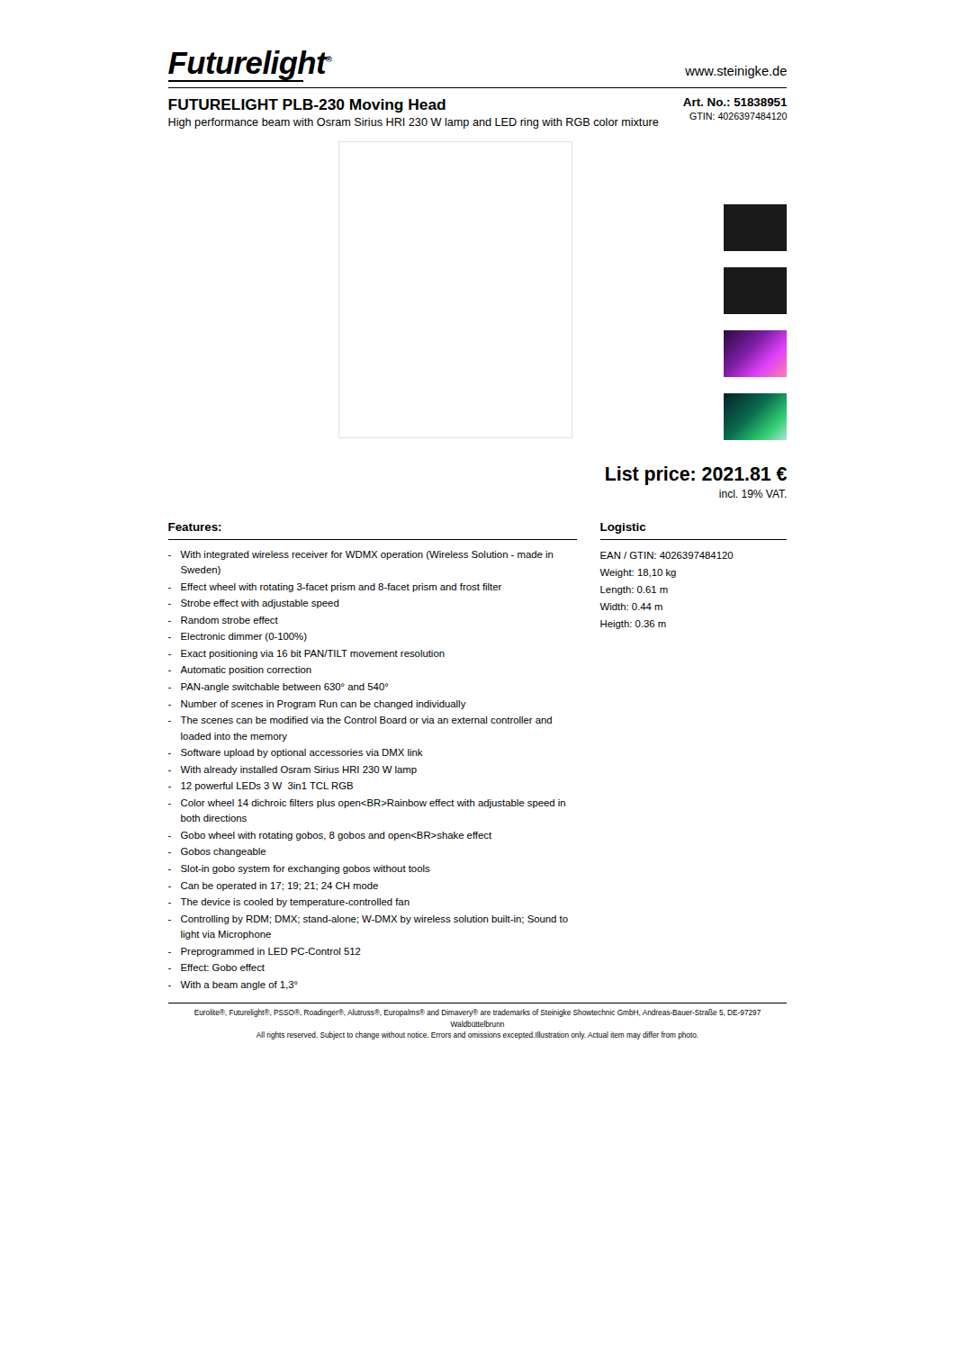Future light®
www.steinigke.de
FUTURELIGHT PLB-230 Moving Head
High performance beam with Osram Sirius HRI 230 W lamp and LED ring with RGB color mixture
Art. No.: 51838951
GTIN: 4026397484120
List price: 2021.81 €
incl. 19% VAT.
Features:
With integrated wireless receiver for WDMX operation (Wireless Solution - made in Sweden)
Effect wheel with rotating 3-facet prism and 8-facet prism and frost filter
Strobe effect with adjustable speed
Random strobe effect
Electronic dimmer (0-100%)
Exact positioning via 16 bit PAN/TILT movement resolution
Automatic position correction
PAN-angle switchable between 630° and 540°
Number of scenes in Program Run can be changed individually
The scenes can be modified via the Control Board or via an external controller and loaded into the memory
Software upload by optional accessories via DMX link
With already installed Osram Sirius HRI 230 W lamp
12 powerful LEDs 3 W 3in1 TCL RGB
Color wheel 14 dichroic filters plus open<BR>Rainbow effect with adjustable speed in both directions
Gobo wheel with rotating gobos, 8 gobos and open<BR>shake effect
Gobos changeable
Slot-in gobo system for exchanging gobos without tools
Can be operated in 17; 19; 21; 24 CH mode
The device is cooled by temperature-controlled fan
Controlling by RDM; DMX; stand-alone; W-DMX by wireless solution built-in; Sound to light via Microphone
Preprogrammed in LED PC-Control 512
Effect: Gobo effect
With a beam angle of 1,3°
Logistic
EAN / GTIN: 4026397484120
Weight: 18,10 kg
Length: 0.61 m
Width: 0.44 m
Heigth: 0.36 m
Eurolite®, Futurelight®, PSSO®, Roadinger®, Alutruss®, Europalms® and Dimavery® are trademarks of Steinigke Showtechnic GmbH, Andreas-Bauer-Straße 5, DE-97297 Waldbüttelbrunn
All rights reserved. Subject to change without notice. Errors and omissions excepted.Illustration only. Actual item may differ from photo.